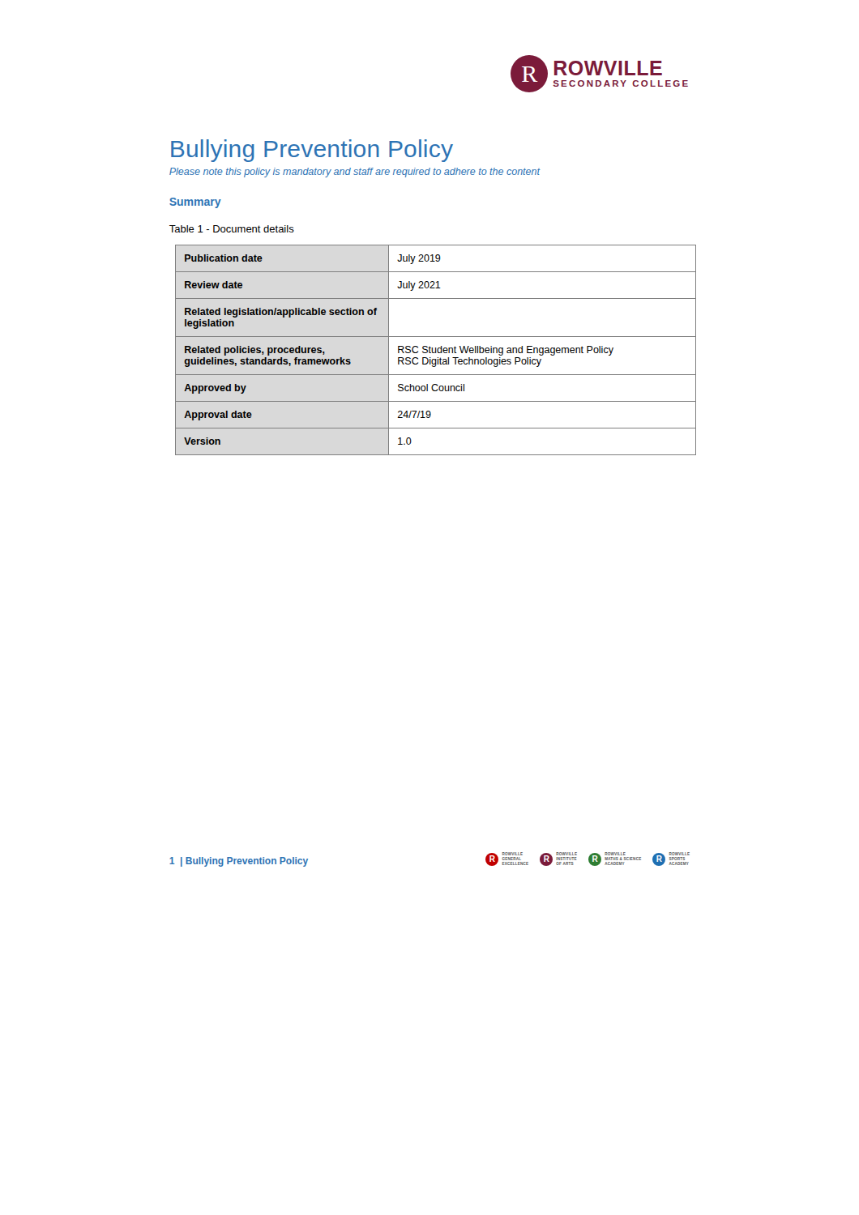R ROWVILLE SECONDARY COLLEGE
Bullying Prevention Policy
Please note this policy is mandatory and staff are required to adhere to the content
Summary
Table 1 - Document details
| Publication date | July 2019 |
| Review date | July 2021 |
| Related legislation/applicable section of legislation | |
| Related policies, procedures, guidelines, standards, frameworks | RSC Student Wellbeing and Engagement Policy RSC Digital Technologies Policy |
| Approved by | School Council |
| Approval date | 24/7/19 |
| Version | 1.0 |
1 | Bullying Prevention Policy
RROWVILLE
GENERAL
EXCELLENCE
RROWVILLE
INSTITUTE
OF ARTS
RROWVILLE
MATHS & SCIENCE
ACADEMY
RROWVILLE
SPORTS
ACADEMY